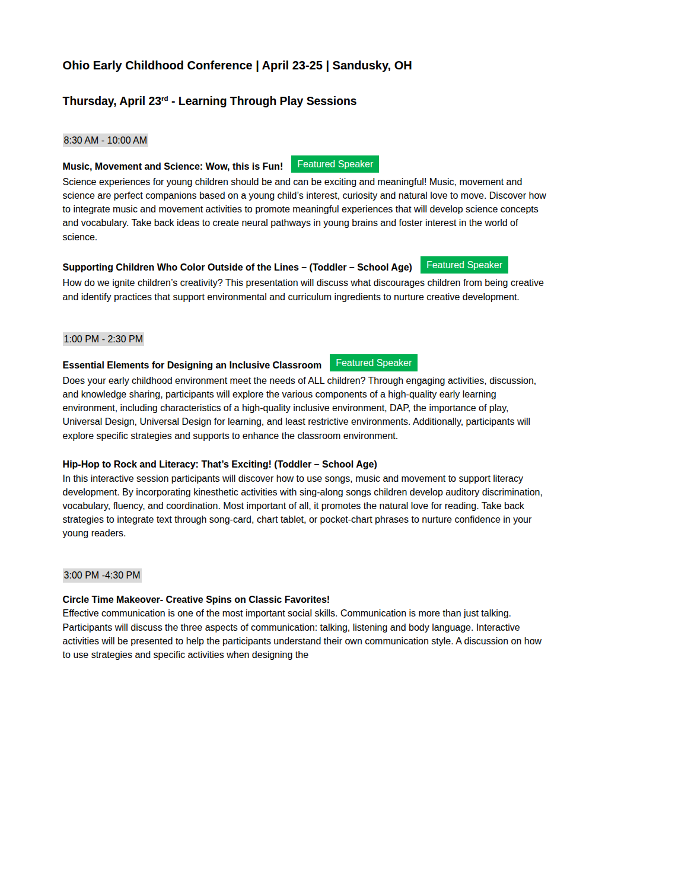Ohio Early Childhood Conference | April 23-25 | Sandusky, OH
Thursday, April 23rd - Learning Through Play Sessions
8:30 AM - 10:00 AM
Music, Movement and Science: Wow, this is Fun!Featured Speaker
Science experiences for young children should be and can be exciting and meaningful! Music, movement and science are perfect companions based on a young child’s interest, curiosity and natural love to move. Discover how to integrate music and movement activities to promote meaningful experiences that will develop science concepts and vocabulary. Take back ideas to create neural pathways in young brains and foster interest in the world of science.
Supporting Children Who Color Outside of the Lines – (Toddler – School Age) Featured Speaker
How do we ignite children’s creativity? This presentation will discuss what discourages children from being creative and identify practices that support environmental and curriculum ingredients to nurture creative development.
1:00 PM - 2:30 PM
Essential Elements for Designing an Inclusive Classroom Featured Speaker
Does your early childhood environment meet the needs of ALL children? Through engaging activities, discussion, and knowledge sharing, participants will explore the various components of a high-quality early learning environment, including characteristics of a high-quality inclusive environment, DAP, the importance of play, Universal Design, Universal Design for learning, and least restrictive environments. Additionally, participants will explore specific strategies and supports to enhance the classroom environment.
Hip-Hop to Rock and Literacy: That’s Exciting! (Toddler – School Age)
In this interactive session participants will discover how to use songs, music and movement to support literacy development. By incorporating kinesthetic activities with sing-along songs children develop auditory discrimination, vocabulary, fluency, and coordination. Most important of all, it promotes the natural love for reading. Take back strategies to integrate text through song-card, chart tablet, or pocket-chart phrases to nurture confidence in your young readers.
3:00 PM -4:30 PM
Circle Time Makeover- Creative Spins on Classic Favorites!
Effective communication is one of the most important social skills. Communication is more than just talking. Participants will discuss the three aspects of communication: talking, listening and body language. Interactive activities will be presented to help the participants understand their own communication style. A discussion on how to use strategies and specific activities when designing the